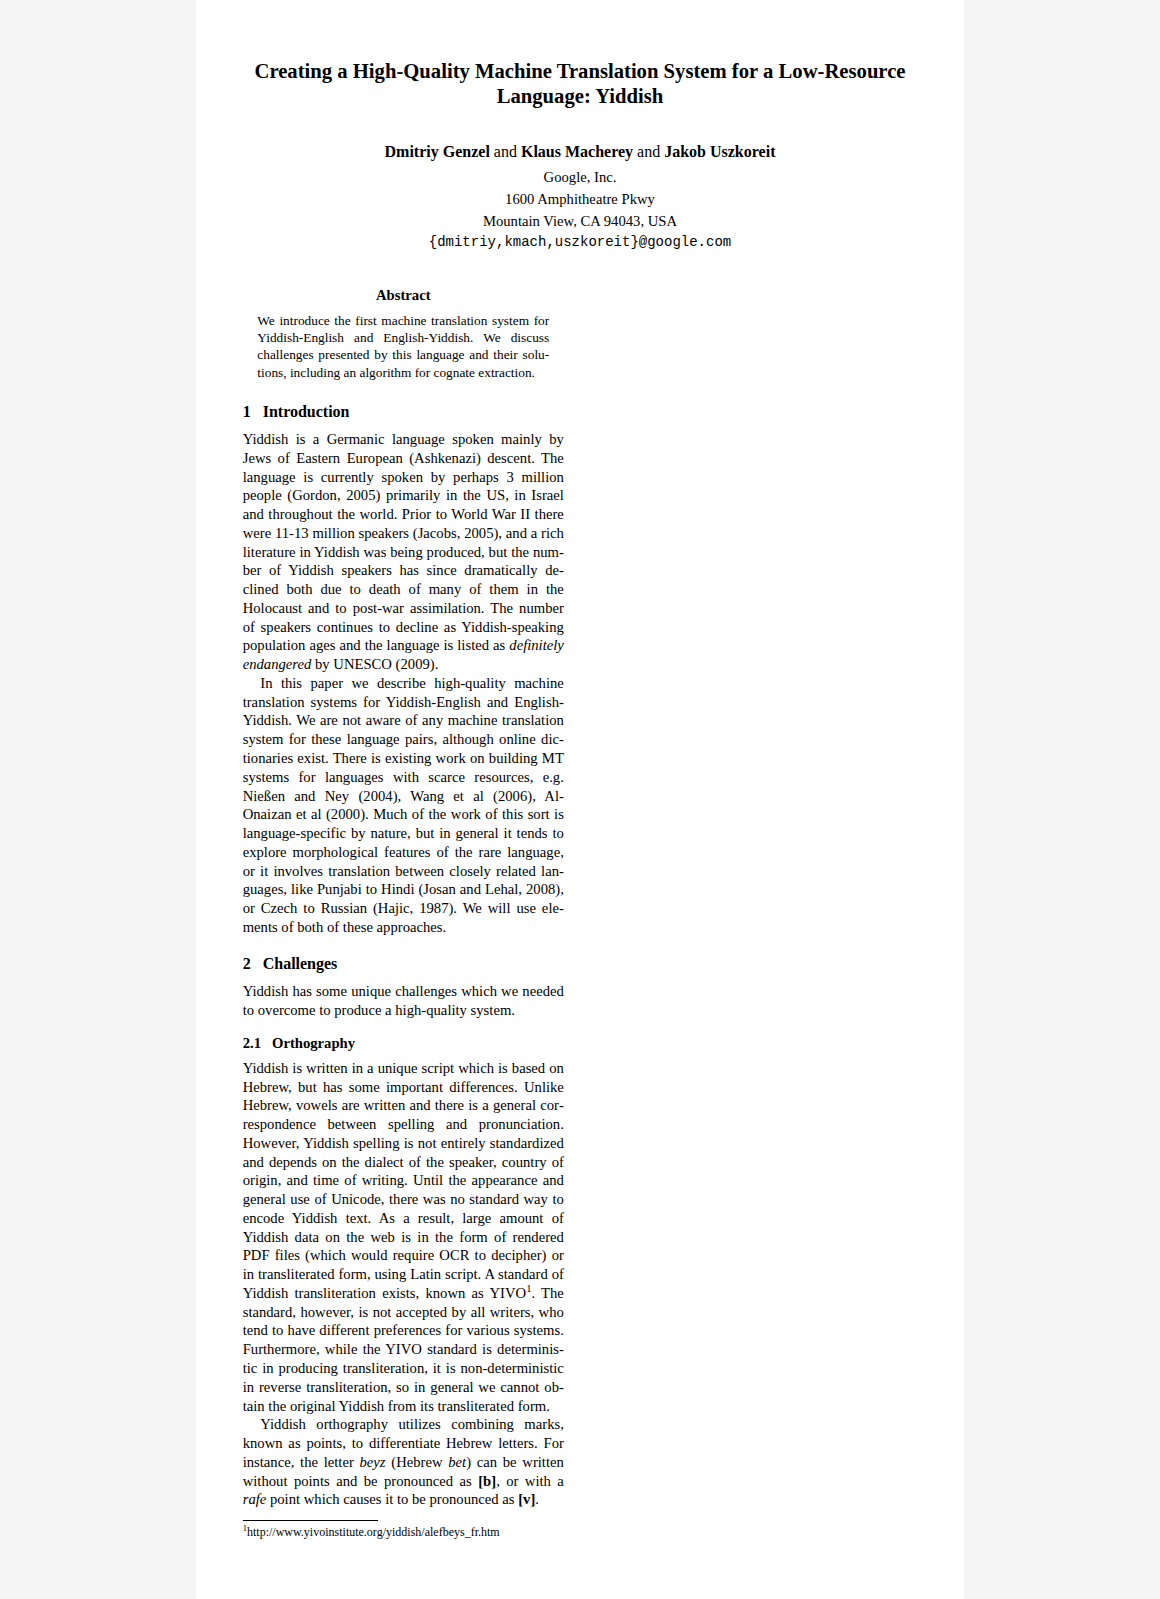Creating a High-Quality Machine Translation System for a Low-Resource Language: Yiddish
Dmitriy Genzel and Klaus Macherey and Jakob Uszkoreit
Google, Inc.
1600 Amphitheatre Pkwy
Mountain View, CA 94043, USA
{dmitriy,kmach,uszkoreit}@google.com
Abstract
We introduce the first machine translation system for Yiddish-English and English-Yiddish. We discuss challenges presented by this language and their solutions, including an algorithm for cognate extraction.
1 Introduction
Yiddish is a Germanic language spoken mainly by Jews of Eastern European (Ashkenazi) descent. The language is currently spoken by perhaps 3 million people (Gordon, 2005) primarily in the US, in Israel and throughout the world. Prior to World War II there were 11-13 million speakers (Jacobs, 2005), and a rich literature in Yiddish was being produced, but the number of Yiddish speakers has since dramatically declined both due to death of many of them in the Holocaust and to post-war assimilation. The number of speakers continues to decline as Yiddish-speaking population ages and the language is listed as definitely endangered by UNESCO (2009).
In this paper we describe high-quality machine translation systems for Yiddish-English and English-Yiddish. We are not aware of any machine translation system for these language pairs, although online dictionaries exist. There is existing work on building MT systems for languages with scarce resources, e.g. Nießen and Ney (2004), Wang et al (2006), Al-Onaizan et al (2000). Much of the work of this sort is language-specific by nature, but in general it tends to explore morphological features of the rare language, or it involves translation between closely related languages, like Punjabi to Hindi (Josan and Lehal, 2008), or Czech to Russian (Hajic, 1987). We will use elements of both of these approaches.
2 Challenges
Yiddish has some unique challenges which we needed to overcome to produce a high-quality system.
2.1 Orthography
Yiddish is written in a unique script which is based on Hebrew, but has some important differences. Unlike Hebrew, vowels are written and there is a general correspondence between spelling and pronunciation. However, Yiddish spelling is not entirely standardized and depends on the dialect of the speaker, country of origin, and time of writing. Until the appearance and general use of Unicode, there was no standard way to encode Yiddish text. As a result, large amount of Yiddish data on the web is in the form of rendered PDF files (which would require OCR to decipher) or in transliterated form, using Latin script. A standard of Yiddish transliteration exists, known as YIVO1. The standard, however, is not accepted by all writers, who tend to have different preferences for various systems. Furthermore, while the YIVO standard is deterministic in producing transliteration, it is non-deterministic in reverse transliteration, so in general we cannot obtain the original Yiddish from its transliterated form.
Yiddish orthography utilizes combining marks, known as points, to differentiate Hebrew letters. For instance, the letter beyz (Hebrew bet) can be written without points and be pronounced as [b], or with a rafe point which causes it to be pronounced as [v].
1http://www.yivoinstitute.org/yiddish/alefbeys_fr.htm